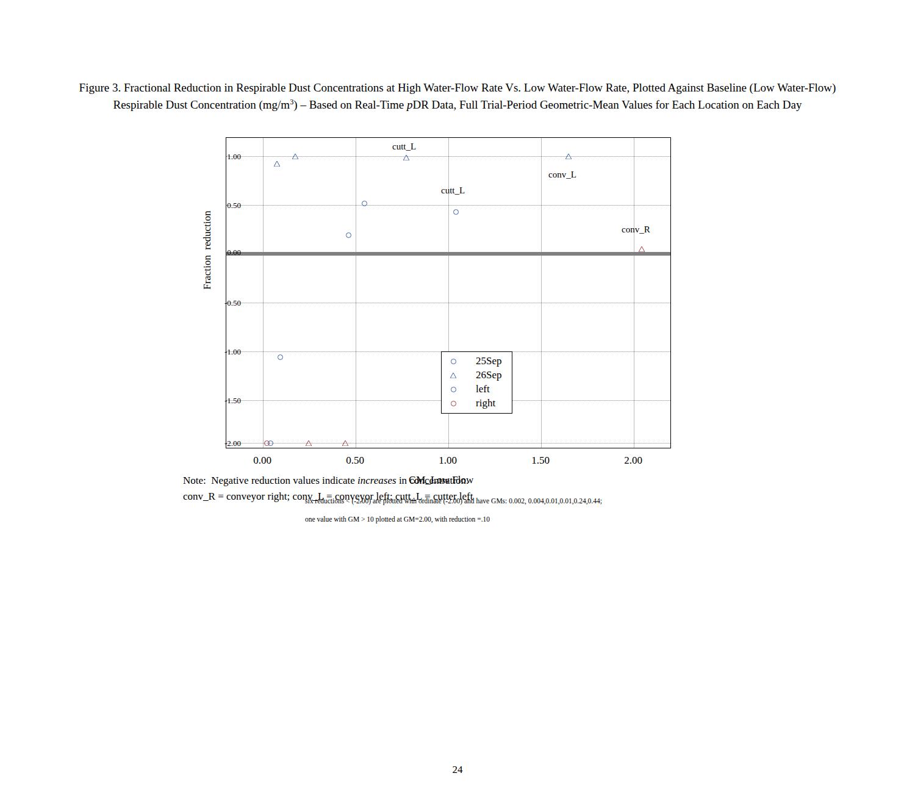Figure 3. Fractional Reduction in Respirable Dust Concentrations at High Water-Flow Rate Vs. Low Water-Flow Rate, Plotted Against Baseline (Low Water-Flow) Respirable Dust Concentration (mg/m3) – Based on Real-Time p DR Data, Full Trial-Period Geometric-Mean Values for Each Location on Each Day
cutt_L
cutt_L
conv_L
conv_R
| | 25Sep |
| | 26Sep |
| | left |
| | right |
1.00
0.50
0.00
-0.50
-1.00
-1.50
-2.00
Fraction reduction
0.00
0.50
1.00
1.50
2.00
GM_Low Flow
six reductions < (-2.00) are plotted with ordinate (-2.00) and have GMs: 0.002, 0.004,0.01,0.01,0.24,0.44;
one value with GM > 10 plotted at GM=2.00, with reduction =.10
Note: Negative reduction values indicate increases in concentration.
conv_R = conveyor right; conv_L = conveyor left; cutt_L = cutter left
24